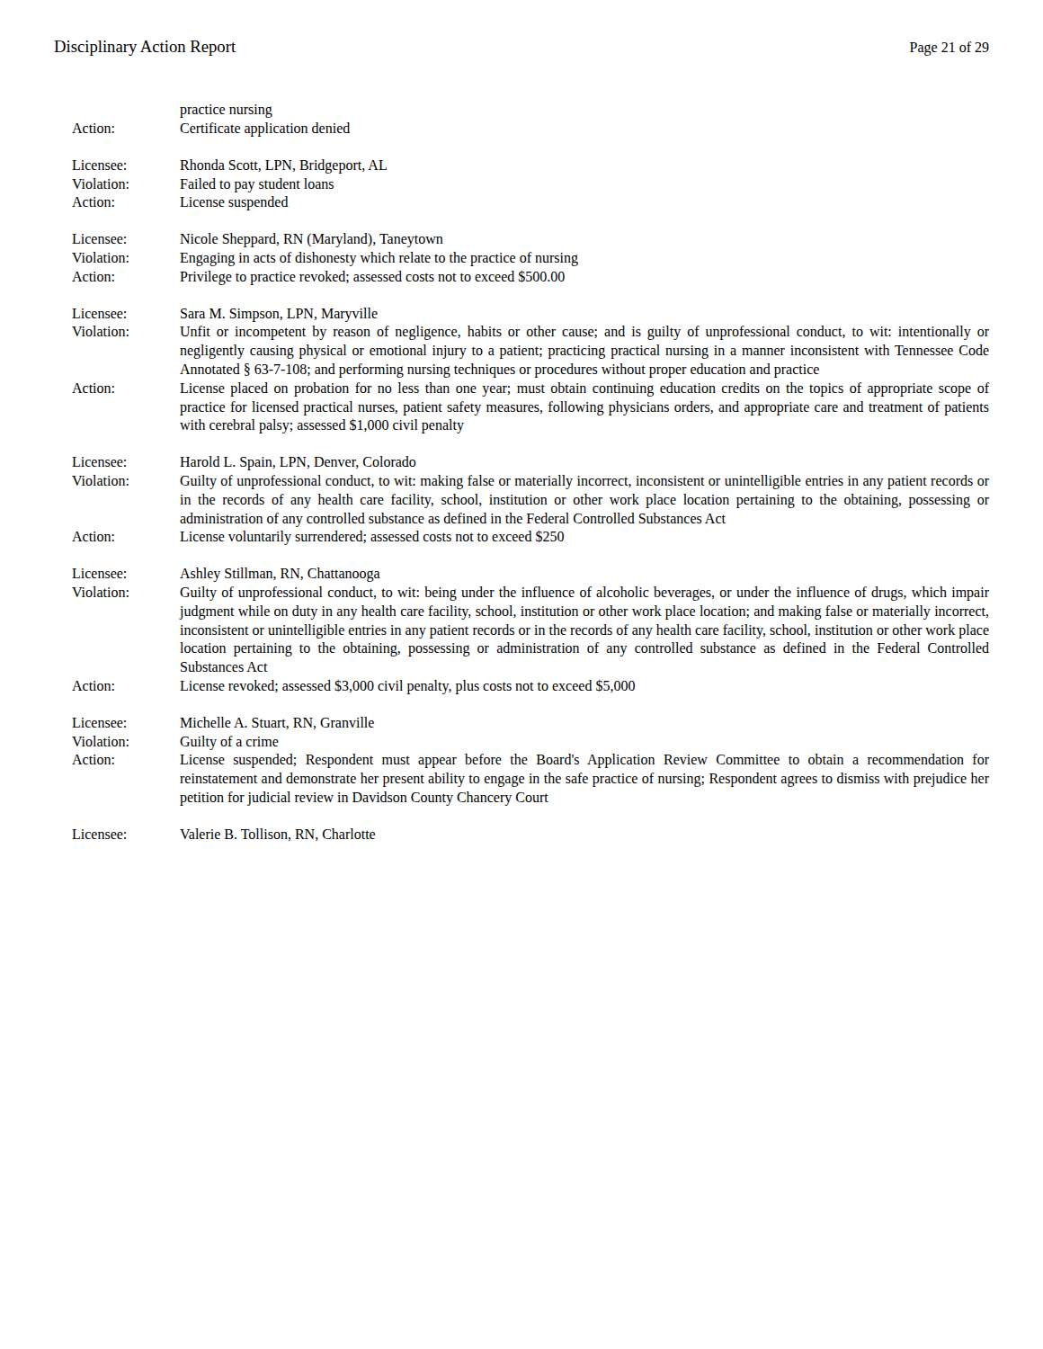Disciplinary Action Report
Page 21 of 29
practice nursing
Action:
Certificate application denied
Licensee:
Rhonda Scott, LPN, Bridgeport, AL
Violation:
Failed to pay student loans
Action:
License suspended
Licensee:
Nicole Sheppard, RN (Maryland), Taneytown
Violation:
Engaging in acts of dishonesty which relate to the practice of nursing
Action:
Privilege to practice revoked; assessed costs not to exceed $500.00
Licensee:
Sara M. Simpson, LPN, Maryville
Violation:
Unfit or incompetent by reason of negligence, habits or other cause; and is guilty of unprofessional conduct, to wit: intentionally or negligently causing physical or emotional injury to a patient; practicing practical nursing in a manner inconsistent with Tennessee Code Annotated § 63-7-108; and performing nursing techniques or procedures without proper education and practice
Action:
License placed on probation for no less than one year; must obtain continuing education credits on the topics of appropriate scope of practice for licensed practical nurses, patient safety measures, following physicians orders, and appropriate care and treatment of patients with cerebral palsy; assessed $1,000 civil penalty
Licensee:
Harold L. Spain, LPN, Denver, Colorado
Violation:
Guilty of unprofessional conduct, to wit: making false or materially incorrect, inconsistent or unintelligible entries in any patient records or in the records of any health care facility, school, institution or other work place location pertaining to the obtaining, possessing or administration of any controlled substance as defined in the Federal Controlled Substances Act
Action:
License voluntarily surrendered; assessed costs not to exceed $250
Licensee:
Ashley Stillman, RN, Chattanooga
Violation:
Guilty of unprofessional conduct, to wit: being under the influence of alcoholic beverages, or under the influence of drugs, which impair judgment while on duty in any health care facility, school, institution or other work place location; and making false or materially incorrect, inconsistent or unintelligible entries in any patient records or in the records of any health care facility, school, institution or other work place location pertaining to the obtaining, possessing or administration of any controlled substance as defined in the Federal Controlled Substances Act
Action:
License revoked; assessed $3,000 civil penalty, plus costs not to exceed $5,000
Licensee:
Michelle A. Stuart, RN, Granville
Violation:
Guilty of a crime
Action:
License suspended; Respondent must appear before the Board's Application Review Committee to obtain a recommendation for reinstatement and demonstrate her present ability to engage in the safe practice of nursing; Respondent agrees to dismiss with prejudice her petition for judicial review in Davidson County Chancery Court
Licensee:
Valerie B. Tollison, RN, Charlotte